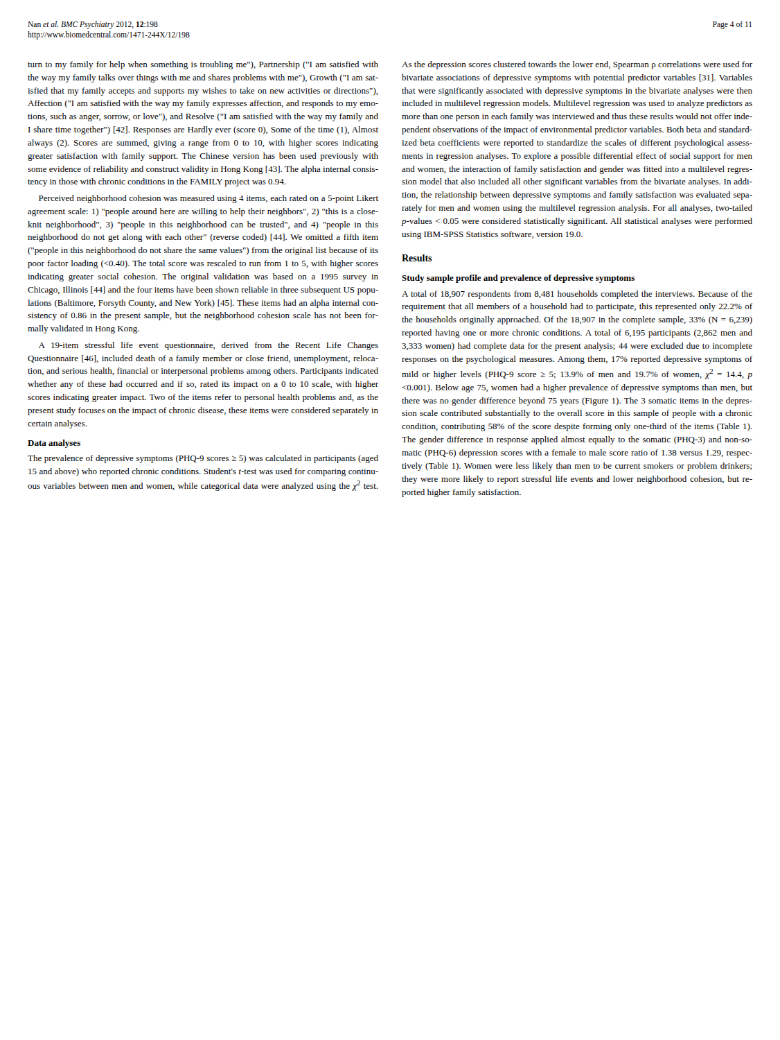Nan et al. BMC Psychiatry 2012, 12:198
http://www.biomedcentral.com/1471-244X/12/198
Page 4 of 11
turn to my family for help when something is troubling me"), Partnership ("I am satisfied with the way my family talks over things with me and shares problems with me"), Growth ("I am satisfied that my family accepts and supports my wishes to take on new activities or directions"), Affection ("I am satisfied with the way my family expresses affection, and responds to my emotions, such as anger, sorrow, or love"), and Resolve ("I am satisfied with the way my family and I share time together") [42]. Responses are Hardly ever (score 0), Some of the time (1), Almost always (2). Scores are summed, giving a range from 0 to 10, with higher scores indicating greater satisfaction with family support. The Chinese version has been used previously with some evidence of reliability and construct validity in Hong Kong [43]. The alpha internal consistency in those with chronic conditions in the FAMILY project was 0.94.
Perceived neighborhood cohesion was measured using 4 items, each rated on a 5-point Likert agreement scale: 1) "people around here are willing to help their neighbors", 2) "this is a close-knit neighborhood", 3) "people in this neighborhood can be trusted", and 4) "people in this neighborhood do not get along with each other" (reverse coded) [44]. We omitted a fifth item ("people in this neighborhood do not share the same values") from the original list because of its poor factor loading (<0.40). The total score was rescaled to run from 1 to 5, with higher scores indicating greater social cohesion. The original validation was based on a 1995 survey in Chicago, Illinois [44] and the four items have been shown reliable in three subsequent US populations (Baltimore, Forsyth County, and New York) [45]. These items had an alpha internal consistency of 0.86 in the present sample, but the neighborhood cohesion scale has not been formally validated in Hong Kong.
A 19-item stressful life event questionnaire, derived from the Recent Life Changes Questionnaire [46], included death of a family member or close friend, unemployment, relocation, and serious health, financial or interpersonal problems among others. Participants indicated whether any of these had occurred and if so, rated its impact on a 0 to 10 scale, with higher scores indicating greater impact. Two of the items refer to personal health problems and, as the present study focuses on the impact of chronic disease, these items were considered separately in certain analyses.
Data analyses
The prevalence of depressive symptoms (PHQ-9 scores ≥ 5) was calculated in participants (aged 15 and above) who reported chronic conditions. Student's t-test was used for comparing continuous variables between men and women, while categorical data were analyzed using the χ2 test. As the depression scores clustered towards the lower end, Spearman ρ correlations were used for bivariate associations of depressive symptoms with potential predictor variables [31]. Variables that were significantly associated with depressive symptoms in the bivariate analyses were then included in multilevel regression models. Multilevel regression was used to analyze predictors as more than one person in each family was interviewed and thus these results would not offer independent observations of the impact of environmental predictor variables. Both beta and standardized beta coefficients were reported to standardize the scales of different psychological assessments in regression analyses. To explore a possible differential effect of social support for men and women, the interaction of family satisfaction and gender was fitted into a multilevel regression model that also included all other significant variables from the bivariate analyses. In addition, the relationship between depressive symptoms and family satisfaction was evaluated separately for men and women using the multilevel regression analysis. For all analyses, two-tailed p-values < 0.05 were considered statistically significant. All statistical analyses were performed using IBM-SPSS Statistics software, version 19.0.
Results
Study sample profile and prevalence of depressive symptoms
A total of 18,907 respondents from 8,481 households completed the interviews. Because of the requirement that all members of a household had to participate, this represented only 22.2% of the households originally approached. Of the 18,907 in the complete sample, 33% (N = 6,239) reported having one or more chronic conditions. A total of 6,195 participants (2,862 men and 3,333 women) had complete data for the present analysis; 44 were excluded due to incomplete responses on the psychological measures. Among them, 17% reported depressive symptoms of mild or higher levels (PHQ-9 score ≥ 5; 13.9% of men and 19.7% of women, χ2 = 14.4, p <0.001). Below age 75, women had a higher prevalence of depressive symptoms than men, but there was no gender difference beyond 75 years (Figure 1). The 3 somatic items in the depression scale contributed substantially to the overall score in this sample of people with a chronic condition, contributing 58% of the score despite forming only one-third of the items (Table 1). The gender difference in response applied almost equally to the somatic (PHQ-3) and non-somatic (PHQ-6) depression scores with a female to male score ratio of 1.38 versus 1.29, respectively (Table 1). Women were less likely than men to be current smokers or problem drinkers; they were more likely to report stressful life events and lower neighborhood cohesion, but reported higher family satisfaction.